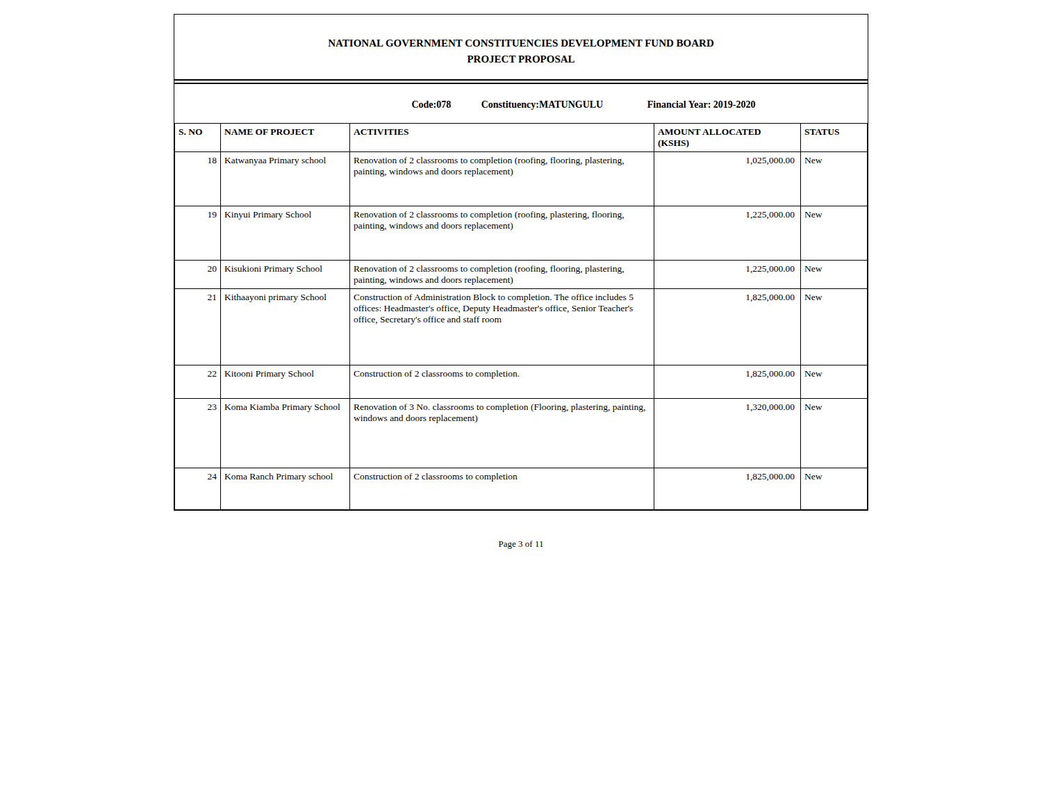NATIONAL GOVERNMENT CONSTITUENCIES DEVELOPMENT FUND BOARD
PROJECT PROPOSAL
Code:078 Constituency:MATUNGULU Financial Year: 2019-2020
| S. NO | NAME OF PROJECT | ACTIVITIES | AMOUNT ALLOCATED (KSHS) | STATUS |
| --- | --- | --- | --- | --- |
| 18 | Katwanyaa Primary school | Renovation of 2 classrooms to completion (roofing, flooring, plastering, painting, windows and doors replacement) | 1,025,000.00 | New |
| 19 | Kinyui Primary School | Renovation of 2 classrooms to completion (roofing, plastering, flooring, painting, windows and doors replacement) | 1,225,000.00 | New |
| 20 | Kisukioni Primary School | Renovation of 2 classrooms to completion (roofing, flooring, plastering, painting, windows and doors replacement) | 1,225,000.00 | New |
| 21 | Kithaayoni primary School | Construction of Administration Block to completion. The office includes 5 offices: Headmaster's office, Deputy Headmaster's office, Senior Teacher's office, Secretary's office and staff room | 1,825,000.00 | New |
| 22 | Kitooni Primary School | Construction of 2 classrooms to completion. | 1,825,000.00 | New |
| 23 | Koma Kiamba Primary School | Renovation of 3 No. classrooms to completion (Flooring, plastering, painting, windows and doors replacement) | 1,320,000.00 | New |
| 24 | Koma Ranch Primary school | Construction of 2 classrooms to completion | 1,825,000.00 | New |
Page 3 of 11